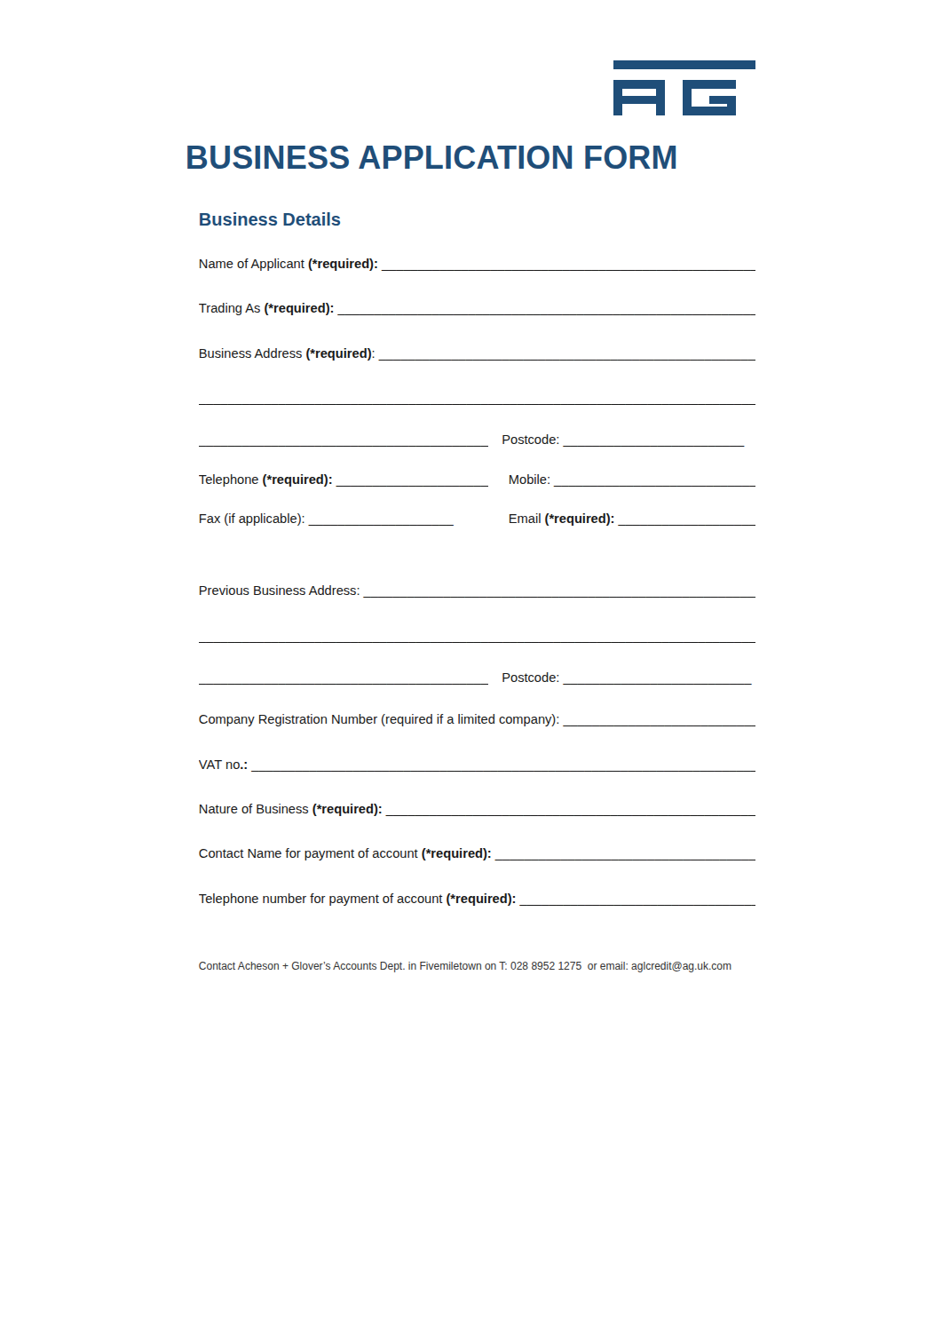BUSINESS APPLICATION FORM
Business Details
Name of Applicant (*required): _______________________________________________________________
Trading As (*required): _____________________________________________________________________
Business Address (*required): _______________________________________________________
_____________________________________________________________________________________
_______________________________________________
Postcode: _________________________
Telephone (*required): ___________________________
Mobile: _______________________________
Fax (if applicable): ____________________
Email (*required): ____________________________________
Previous Business Address: ____________________________________________________________
_____________________________________________________________________________________
_______________________________________________
Postcode: __________________________
Company Registration Number (required if a limited company): ________________________________
VAT no.: ______________________________________________________________________________
Nature of Business (*required): ______________________________________________________
Contact Name for payment of account (*required): ___________________________________________
Telephone number for payment of account (*required): _________________________________________
Contact Acheson + Glover’s Accounts Dept. in Fivemiletown on T: 028 8952 1275 or email: aglcredit@ag.uk.com